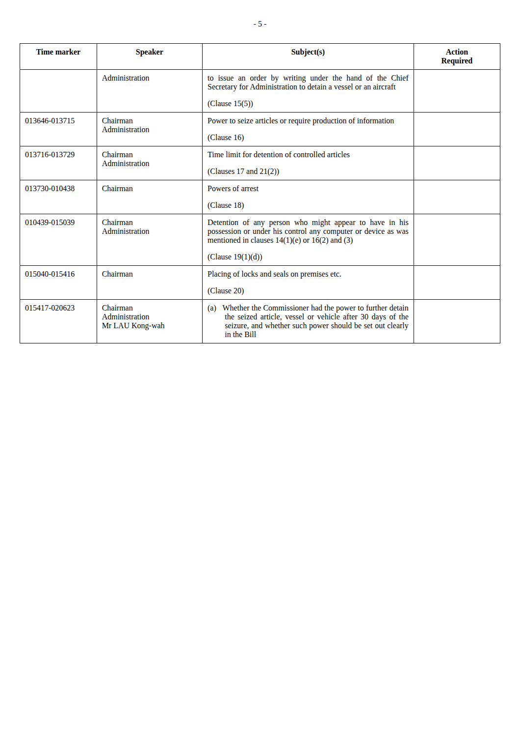- 5 -
| Time marker | Speaker | Subject(s) | Action Required |
| --- | --- | --- | --- |
| | Administration | to issue an order by writing under the hand of the Chief Secretary for Administration to detain a vessel or an aircraft (Clause 15(5)) | |
| 013646-013715 | Chairman Administration | Power to seize articles or require production of information (Clause 16) | |
| 013716-013729 | Chairman Administration | Time limit for detention of controlled articles (Clauses 17 and 21(2)) | |
| 013730-010438 | Chairman | Powers of arrest (Clause 18) | |
| 010439-015039 | Chairman Administration | Detention of any person who might appear to have in his possession or under his control any computer or device as was mentioned in clauses 14(1)(e) or 16(2) and (3) (Clause 19(1)(d)) | |
| 015040-015416 | Chairman | Placing of locks and seals on premises etc. (Clause 20) | |
| 015417-020623 | Chairman Administration Mr LAU Kong-wah | (a) Whether the Commissioner had the power to further detain the seized article, vessel or vehicle after 30 days of the seizure, and whether such power should be set out clearly in the Bill | |